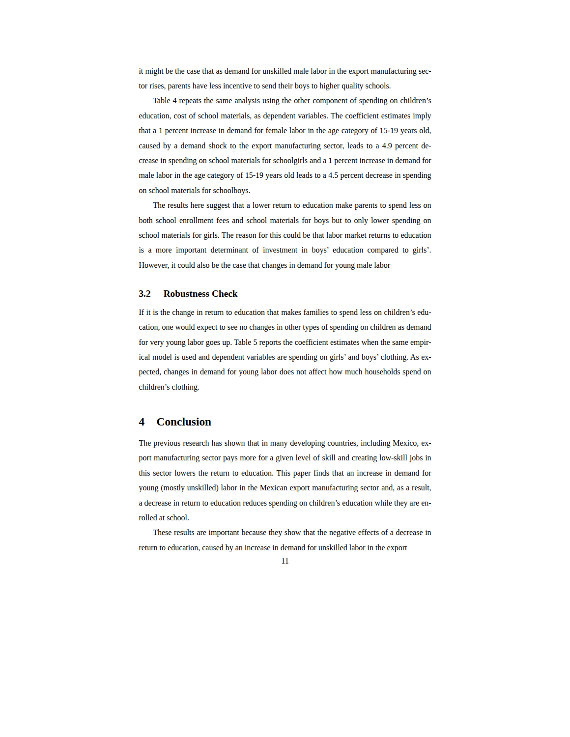it might be the case that as demand for unskilled male labor in the export manufacturing sector rises, parents have less incentive to send their boys to higher quality schools.
Table 4 repeats the same analysis using the other component of spending on children’s education, cost of school materials, as dependent variables. The coefficient estimates imply that a 1 percent increase in demand for female labor in the age category of 15-19 years old, caused by a demand shock to the export manufacturing sector, leads to a 4.9 percent decrease in spending on school materials for schoolgirls and a 1 percent increase in demand for male labor in the age category of 15-19 years old leads to a 4.5 percent decrease in spending on school materials for schoolboys.
The results here suggest that a lower return to education make parents to spend less on both school enrollment fees and school materials for boys but to only lower spending on school materials for girls. The reason for this could be that labor market returns to education is a more important determinant of investment in boys’ education compared to girls’. However, it could also be the case that changes in demand for young male labor
3.2 Robustness Check
If it is the change in return to education that makes families to spend less on children’s education, one would expect to see no changes in other types of spending on children as demand for very young labor goes up. Table 5 reports the coefficient estimates when the same empirical model is used and dependent variables are spending on girls’ and boys’ clothing. As expected, changes in demand for young labor does not affect how much households spend on children’s clothing.
4 Conclusion
The previous research has shown that in many developing countries, including Mexico, export manufacturing sector pays more for a given level of skill and creating low-skill jobs in this sector lowers the return to education. This paper finds that an increase in demand for young (mostly unskilled) labor in the Mexican export manufacturing sector and, as a result, a decrease in return to education reduces spending on children’s education while they are enrolled at school.
These results are important because they show that the negative effects of a decrease in return to education, caused by an increase in demand for unskilled labor in the export
11